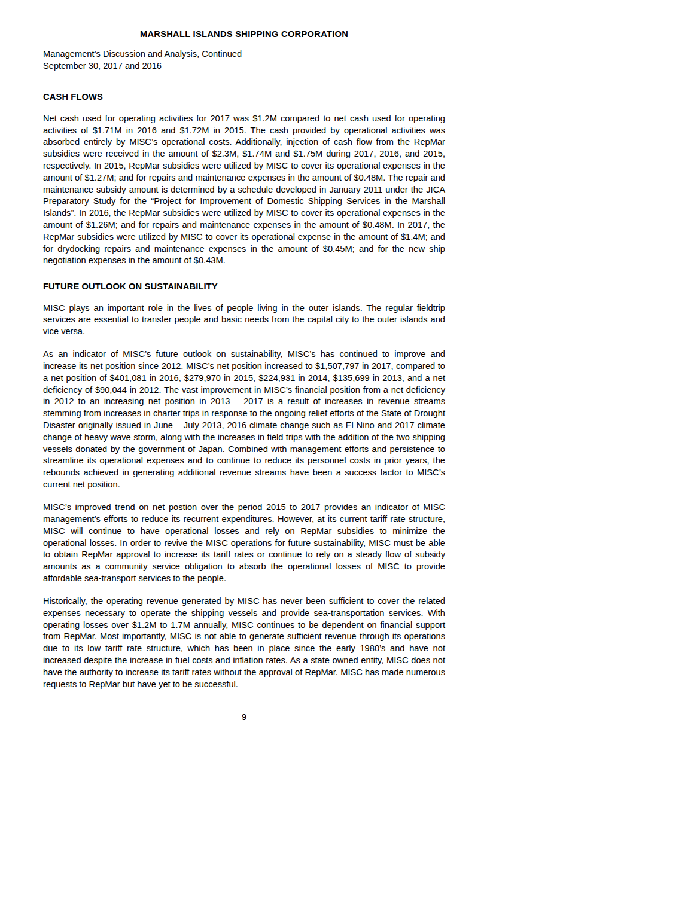MARSHALL ISLANDS SHIPPING CORPORATION
Management’s Discussion and Analysis, Continued
September 30, 2017 and 2016
CASH FLOWS
Net cash used for operating activities for 2017 was $1.2M compared to net cash used for operating activities of $1.71M in 2016 and $1.72M in 2015. The cash provided by operational activities was absorbed entirely by MISC’s operational costs. Additionally, injection of cash flow from the RepMar subsidies were received in the amount of $2.3M, $1.74M and $1.75M during 2017, 2016, and 2015, respectively. In 2015, RepMar subsidies were utilized by MISC to cover its operational expenses in the amount of $1.27M; and for repairs and maintenance expenses in the amount of $0.48M. The repair and maintenance subsidy amount is determined by a schedule developed in January 2011 under the JICA Preparatory Study for the “Project for Improvement of Domestic Shipping Services in the Marshall Islands”. In 2016, the RepMar subsidies were utilized by MISC to cover its operational expenses in the amount of $1.26M; and for repairs and maintenance expenses in the amount of $0.48M. In 2017, the RepMar subsidies were utilized by MISC to cover its operational expense in the amount of $1.4M; and for drydocking repairs and maintenance expenses in the amount of $0.45M; and for the new ship negotiation expenses in the amount of $0.43M.
FUTURE OUTLOOK ON SUSTAINABILITY
MISC plays an important role in the lives of people living in the outer islands. The regular fieldtrip services are essential to transfer people and basic needs from the capital city to the outer islands and vice versa.
As an indicator of MISC’s future outlook on sustainability, MISC’s has continued to improve and increase its net position since 2012. MISC’s net position increased to $1,507,797 in 2017, compared to a net position of $401,081 in 2016, $279,970 in 2015, $224,931 in 2014, $135,699 in 2013, and a net deficiency of $90,044 in 2012. The vast improvement in MISC’s financial position from a net deficiency in 2012 to an increasing net position in 2013 – 2017 is a result of increases in revenue streams stemming from increases in charter trips in response to the ongoing relief efforts of the State of Drought Disaster originally issued in June – July 2013, 2016 climate change such as El Nino and 2017 climate change of heavy wave storm, along with the increases in field trips with the addition of the two shipping vessels donated by the government of Japan. Combined with management efforts and persistence to streamline its operational expenses and to continue to reduce its personnel costs in prior years, the rebounds achieved in generating additional revenue streams have been a success factor to MISC’s current net position.
MISC’s improved trend on net postion over the period 2015 to 2017 provides an indicator of MISC management’s efforts to reduce its recurrent expenditures. However, at its current tariff rate structure, MISC will continue to have operational losses and rely on RepMar subsidies to minimize the operational losses. In order to revive the MISC operations for future sustainability, MISC must be able to obtain RepMar approval to increase its tariff rates or continue to rely on a steady flow of subsidy amounts as a community service obligation to absorb the operational losses of MISC to provide affordable sea-transport services to the people.
Historically, the operating revenue generated by MISC has never been sufficient to cover the related expenses necessary to operate the shipping vessels and provide sea-transportation services. With operating losses over $1.2M to 1.7M annually, MISC continues to be dependent on financial support from RepMar. Most importantly, MISC is not able to generate sufficient revenue through its operations due to its low tariff rate structure, which has been in place since the early 1980’s and have not increased despite the increase in fuel costs and inflation rates. As a state owned entity, MISC does not have the authority to increase its tariff rates without the approval of RepMar. MISC has made numerous requests to RepMar but have yet to be successful.
9